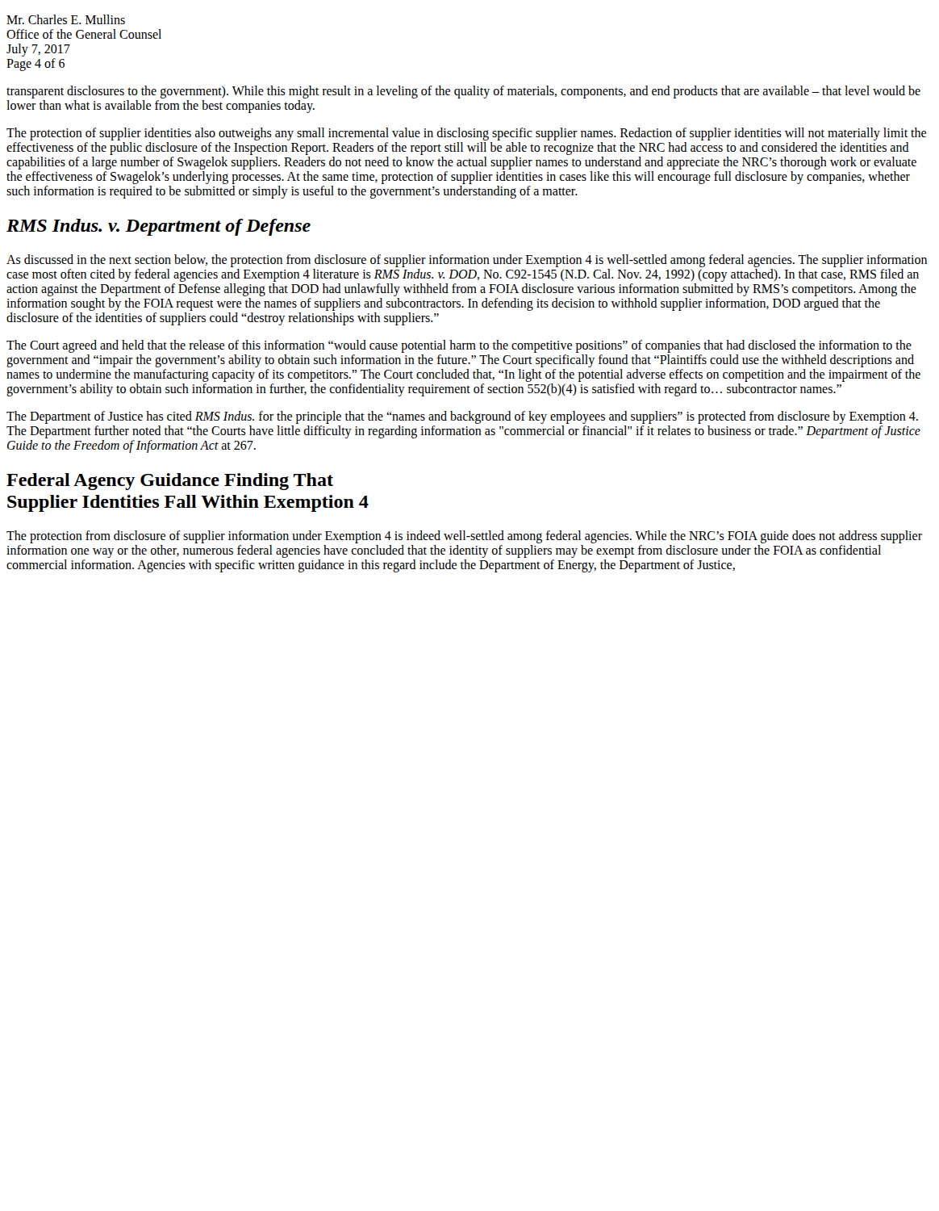Mr. Charles E. Mullins
Office of the General Counsel
July 7, 2017
Page 4 of 6
transparent disclosures to the government). While this might result in a leveling of the quality of materials, components, and end products that are available – that level would be lower than what is available from the best companies today.
The protection of supplier identities also outweighs any small incremental value in disclosing specific supplier names. Redaction of supplier identities will not materially limit the effectiveness of the public disclosure of the Inspection Report. Readers of the report still will be able to recognize that the NRC had access to and considered the identities and capabilities of a large number of Swagelok suppliers. Readers do not need to know the actual supplier names to understand and appreciate the NRC’s thorough work or evaluate the effectiveness of Swagelok’s underlying processes. At the same time, protection of supplier identities in cases like this will encourage full disclosure by companies, whether such information is required to be submitted or simply is useful to the government’s understanding of a matter.
RMS Indus. v. Department of Defense
As discussed in the next section below, the protection from disclosure of supplier information under Exemption 4 is well-settled among federal agencies. The supplier information case most often cited by federal agencies and Exemption 4 literature is RMS Indus. v. DOD, No. C92-1545 (N.D. Cal. Nov. 24, 1992) (copy attached). In that case, RMS filed an action against the Department of Defense alleging that DOD had unlawfully withheld from a FOIA disclosure various information submitted by RMS’s competitors. Among the information sought by the FOIA request were the names of suppliers and subcontractors. In defending its decision to withhold supplier information, DOD argued that the disclosure of the identities of suppliers could “destroy relationships with suppliers.”
The Court agreed and held that the release of this information “would cause potential harm to the competitive positions” of companies that had disclosed the information to the government and “impair the government’s ability to obtain such information in the future.” The Court specifically found that “Plaintiffs could use the withheld descriptions and names to undermine the manufacturing capacity of its competitors.” The Court concluded that, “In light of the potential adverse effects on competition and the impairment of the government’s ability to obtain such information in further, the confidentiality requirement of section 552(b)(4) is satisfied with regard to… subcontractor names.”
The Department of Justice has cited RMS Indus. for the principle that the “names and background of key employees and suppliers” is protected from disclosure by Exemption 4. The Department further noted that “the Courts have little difficulty in regarding information as "commercial or financial" if it relates to business or trade.” Department of Justice Guide to the Freedom of Information Act at 267.
Federal Agency Guidance Finding That
Supplier Identities Fall Within Exemption 4
The protection from disclosure of supplier information under Exemption 4 is indeed well-settled among federal agencies. While the NRC’s FOIA guide does not address supplier information one way or the other, numerous federal agencies have concluded that the identity of suppliers may be exempt from disclosure under the FOIA as confidential commercial information. Agencies with specific written guidance in this regard include the Department of Energy, the Department of Justice,